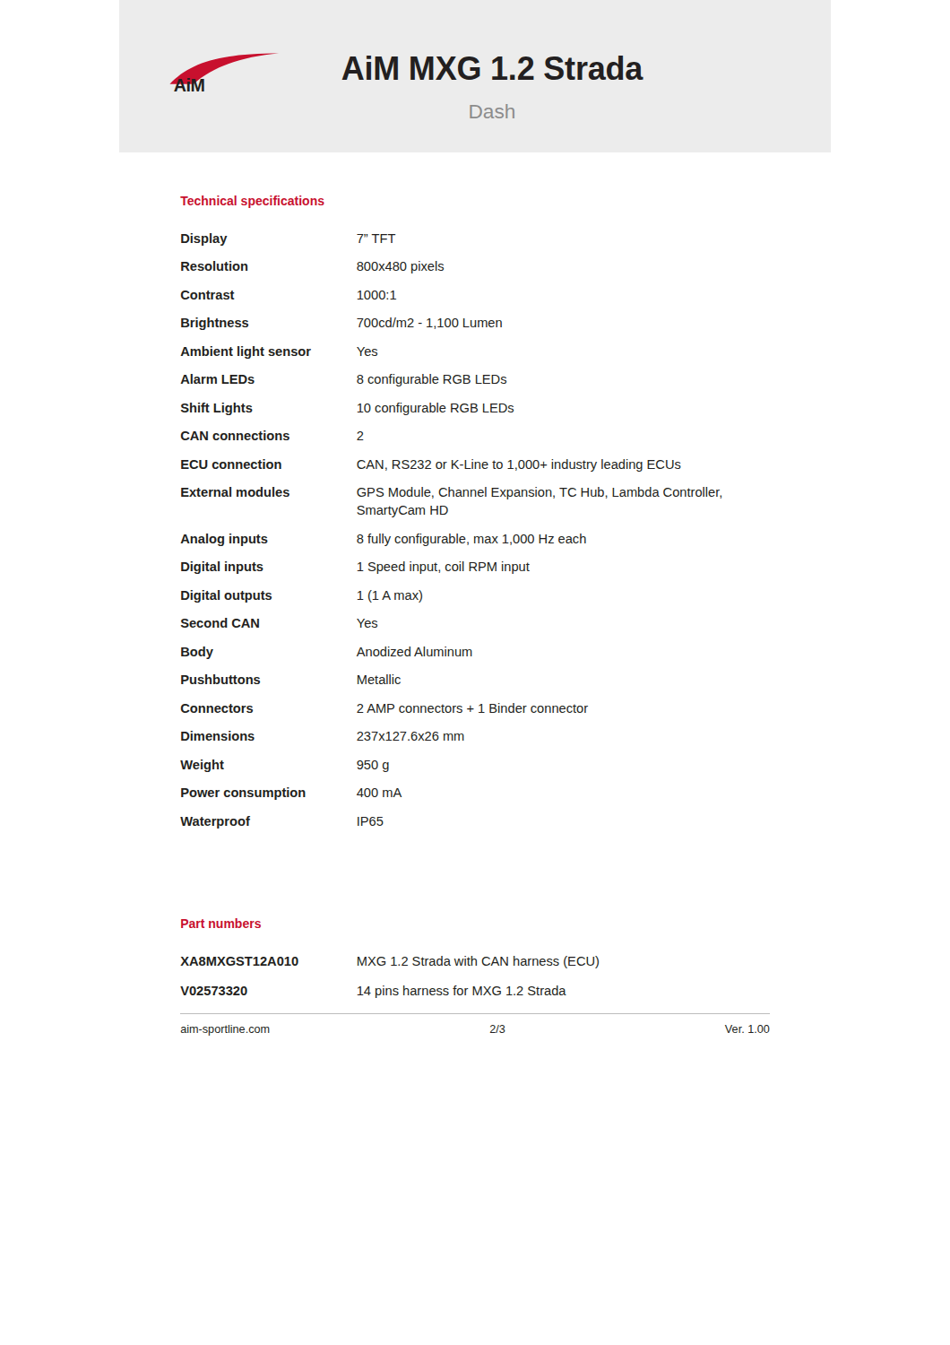AiM
AiM MXG 1.2 Strada
Dash
Technical specifications
| Display | 7” TFT |
| Resolution | 800x480 pixels |
| Contrast | 1000:1 |
| Brightness | 700cd/m2 - 1,100 Lumen |
| Ambient light sensor | Yes |
| Alarm LEDs | 8 configurable RGB LEDs |
| Shift Lights | 10 configurable RGB LEDs |
| CAN connections | 2 |
| ECU connection | CAN, RS232 or K-Line to 1,000+ industry leading ECUs |
| External modules | GPS Module, Channel Expansion, TC Hub, Lambda Controller, SmartyCam HD |
| Analog inputs | 8 fully configurable, max 1,000 Hz each |
| Digital inputs | 1 Speed input, coil RPM input |
| Digital outputs | 1 (1 A max) |
| Second CAN | Yes |
| Body | Anodized Aluminum |
| Pushbuttons | Metallic |
| Connectors | 2 AMP connectors + 1 Binder connector |
| Dimensions | 237x127.6x26 mm |
| Weight | 950 g |
| Power consumption | 400 mA |
| Waterproof | IP65 |
Part numbers
| XA8MXGST12A010 | MXG 1.2 Strada with CAN harness (ECU) |
| V02573320 | 14 pins harness for MXG 1.2 Strada |
aim-sportline.com
2/3
Ver. 1.00